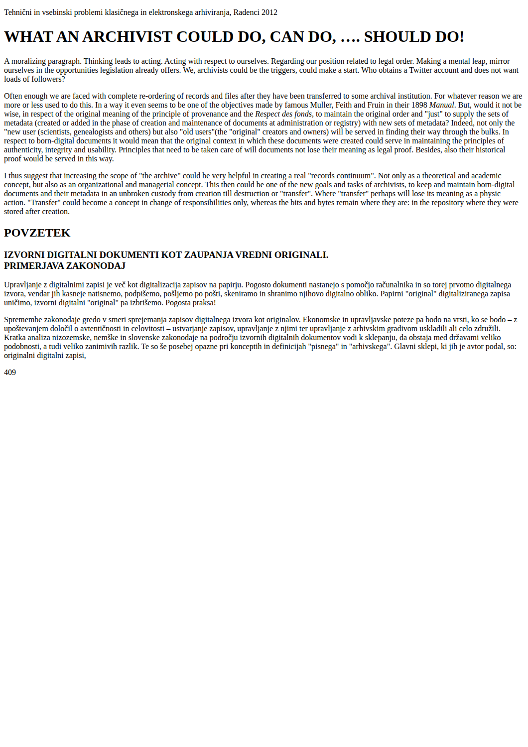Tehnični in vsebinski problemi klasičnega in elektronskega arhiviranja, Radenci 2012
WHAT AN ARCHIVIST COULD DO, CAN DO, …. SHOULD DO!
A moralizing paragraph. Thinking leads to acting. Acting with respect to ourselves. Regarding our position related to legal order. Making a mental leap, mirror ourselves in the opportunities legislation already offers. We, archivists could be the triggers, could make a start. Who obtains a Twitter account and does not want loads of followers?
Often enough we are faced with complete re-ordering of records and files after they have been transferred to some archival institution. For whatever reason we are more or less used to do this. In a way it even seems to be one of the objectives made by famous Muller, Feith and Fruin in their 1898 Manual. But, would it not be wise, in respect of the original meaning of the principle of provenance and the Respect des fonds, to maintain the original order and "just" to supply the sets of metadata (created or added in the phase of creation and maintenance of documents at administration or registry) with new sets of metadata? Indeed, not only the "new user (scientists, genealogists and others) but also "old users"(the "original" creators and owners) will be served in finding their way through the bulks. In respect to born-digital documents it would mean that the original context in which these documents were created could serve in maintaining the principles of authenticity, integrity and usability. Principles that need to be taken care of will documents not lose their meaning as legal proof. Besides, also their historical proof would be served in this way.
I thus suggest that increasing the scope of "the archive" could be very helpful in creating a real "records continuum". Not only as a theoretical and academic concept, but also as an organizational and managerial concept. This then could be one of the new goals and tasks of archivists, to keep and maintain born-digital documents and their metadata in an unbroken custody from creation till destruction or "transfer". Where "transfer" perhaps will lose its meaning as a physic action. "Transfer" could become a concept in change of responsibilities only, whereas the bits and bytes remain where they are: in the repository where they were stored after creation.
POVZETEK
IZVORNI DIGITALNI DOKUMENTI KOT ZAUPANJA VREDNI ORIGINALI.
PRIMERJAVA ZAKONODAJ
Upravljanje z digitalnimi zapisi je več kot digitalizacija zapisov na papirju. Pogosto dokumenti nastanejo s pomočjo računalnika in so torej prvotno digitalnega izvora, vendar jih kasneje natisnemo, podpišemo, pošljemo po pošti, skeniramo in shranimo njihovo digitalno obliko. Papirni "original" digitaliziranega zapisa uničimo, izvorni digitalni "original" pa izbrišemo. Pogosta praksa!
Spremembe zakonodaje gredo v smeri sprejemanja zapisov digitalnega izvora kot originalov. Ekonomske in upravljavske poteze pa bodo na vrsti, ko se bodo – z upoštevanjem določil o avtentičnosti in celovitosti – ustvarjanje zapisov, upravljanje z njimi ter upravljanje z arhivskim gradivom uskladili ali celo združili. Kratka analiza nizozemske, nemške in slovenske zakonodaje na področju izvornih digitalnih dokumentov vodi k sklepanju, da obstaja med državami veliko podobnosti, a tudi veliko zanimivih razlik. Te so še posebej opazne pri konceptih in definicijah "pisnega" in "arhivskega". Glavni sklepi, ki jih je avtor podal, so: originalni digitalni zapisi,
409